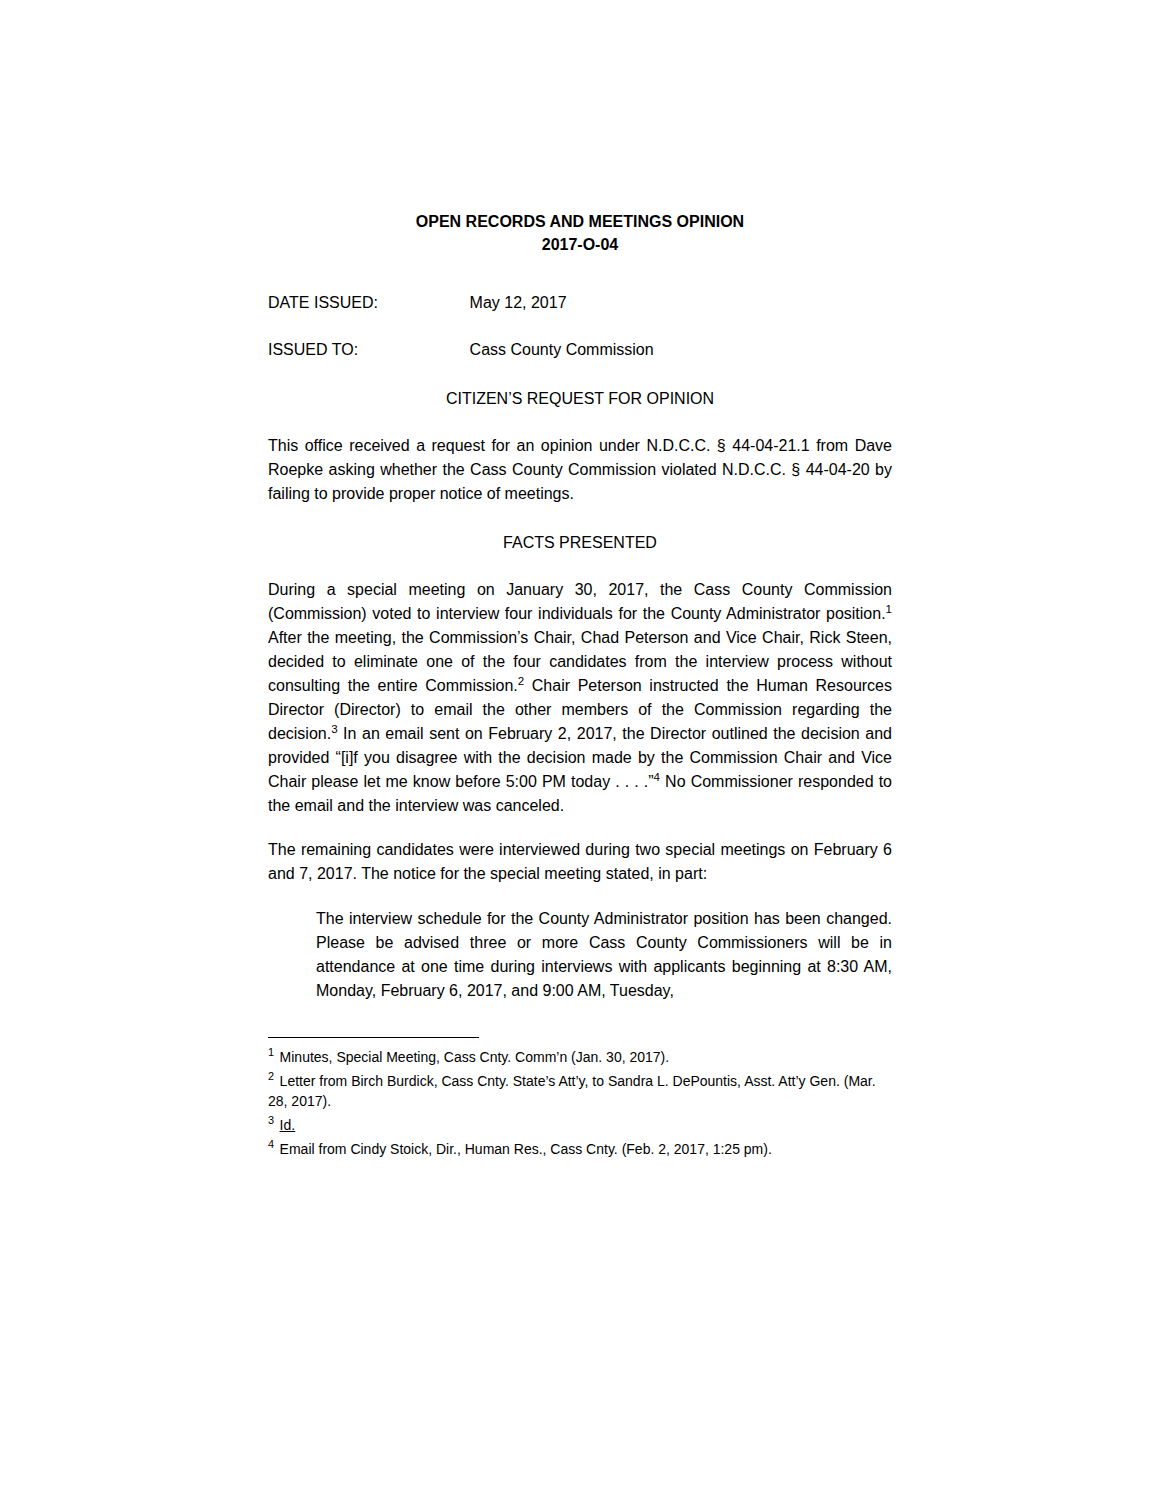OPEN RECORDS AND MEETINGS OPINION
2017-O-04
DATE ISSUED:
May 12, 2017
ISSUED TO:
Cass County Commission
CITIZEN’S REQUEST FOR OPINION
This office received a request for an opinion under N.D.C.C. § 44-04-21.1 from Dave Roepke asking whether the Cass County Commission violated N.D.C.C. § 44-04-20 by failing to provide proper notice of meetings.
FACTS PRESENTED
During a special meeting on January 30, 2017, the Cass County Commission (Commission) voted to interview four individuals for the County Administrator position.1 After the meeting, the Commission’s Chair, Chad Peterson and Vice Chair, Rick Steen, decided to eliminate one of the four candidates from the interview process without consulting the entire Commission.2 Chair Peterson instructed the Human Resources Director (Director) to email the other members of the Commission regarding the decision.3 In an email sent on February 2, 2017, the Director outlined the decision and provided “[i]f you disagree with the decision made by the Commission Chair and Vice Chair please let me know before 5:00 PM today . . . .”4 No Commissioner responded to the email and the interview was canceled.
The remaining candidates were interviewed during two special meetings on February 6 and 7, 2017. The notice for the special meeting stated, in part:
The interview schedule for the County Administrator position has been changed. Please be advised three or more Cass County Commissioners will be in attendance at one time during interviews with applicants beginning at 8:30 AM, Monday, February 6, 2017, and 9:00 AM, Tuesday,
1 Minutes, Special Meeting, Cass Cnty. Comm’n (Jan. 30, 2017).
2 Letter from Birch Burdick, Cass Cnty. State’s Att’y, to Sandra L. DePountis, Asst. Att’y Gen. (Mar. 28, 2017).
3 Id.
4 Email from Cindy Stoick, Dir., Human Res., Cass Cnty. (Feb. 2, 2017, 1:25 pm).